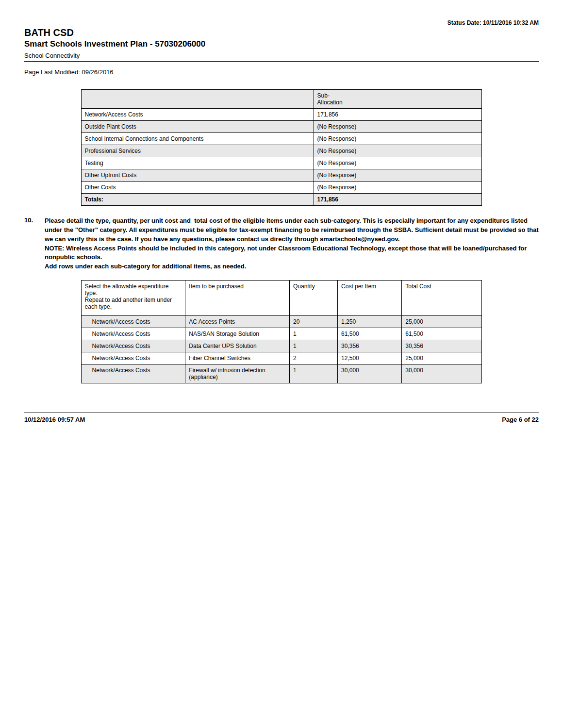Status Date: 10/11/2016 10:32 AM
BATH CSD
Smart Schools Investment Plan - 57030206000
School Connectivity
Page Last Modified: 09/26/2016
| | Sub- Allocation |
| Network/Access Costs | 171,856 |
| Outside Plant Costs | (No Response) |
| School Internal Connections and Components | (No Response) |
| Professional Services | (No Response) |
| Testing | (No Response) |
| Other Upfront Costs | (No Response) |
| Other Costs | (No Response) |
| Totals: | 171,856 |
10.
Please detail the type, quantity, per unit cost and total cost of the eligible items under each sub-category. This is especially important for any expenditures listed under the "Other" category. All expenditures must be eligible for tax-exempt financing to be reimbursed through the SSBA. Sufficient detail must be provided so that we can verify this is the case. If you have any questions, please contact us directly through smartschools@nysed.gov.
NOTE: Wireless Access Points should be included in this category, not under Classroom Educational Technology, except those that will be loaned/purchased for nonpublic schools.
Add rows under each sub-category for additional items, as needed.
| Select the allowable expenditure type. Repeat to add another item under each type. | Item to be purchased | Quantity | Cost per Item | Total Cost |
| --- | --- | --- | --- | --- |
| Network/Access Costs | AC Access Points | 20 | 1,250 | 25,000 |
| Network/Access Costs | NAS/SAN Storage Solution | 1 | 61,500 | 61,500 |
| Network/Access Costs | Data Center UPS Solution | 1 | 30,356 | 30,356 |
| Network/Access Costs | Fiber Channel Switches | 2 | 12,500 | 25,000 |
| Network/Access Costs | Firewall w/ intrusion detection (appliance) | 1 | 30,000 | 30,000 |
10/12/2016 09:57 AM
Page 6 of 22